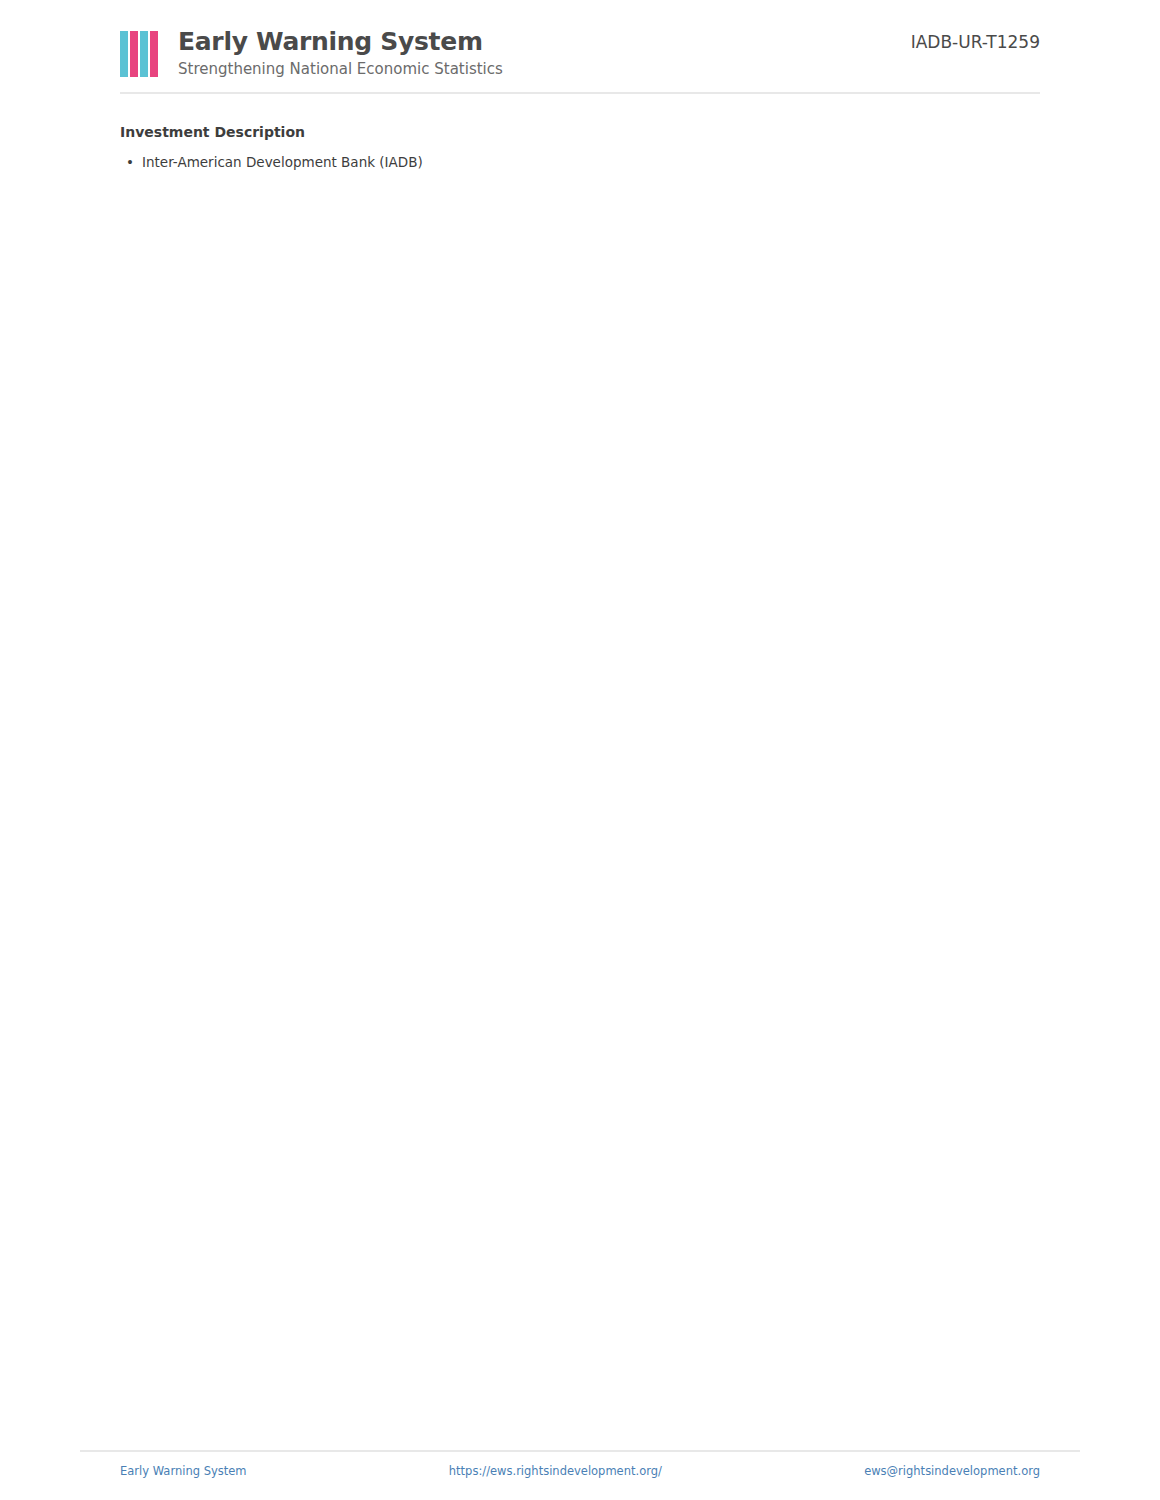Early Warning System
Strengthening National Economic Statistics
IADB-UR-T1259
Investment Description
Inter-American Development Bank (IADB)
Early Warning System
https://ews.rightsindevelopment.org/
ews@rightsindevelopment.org